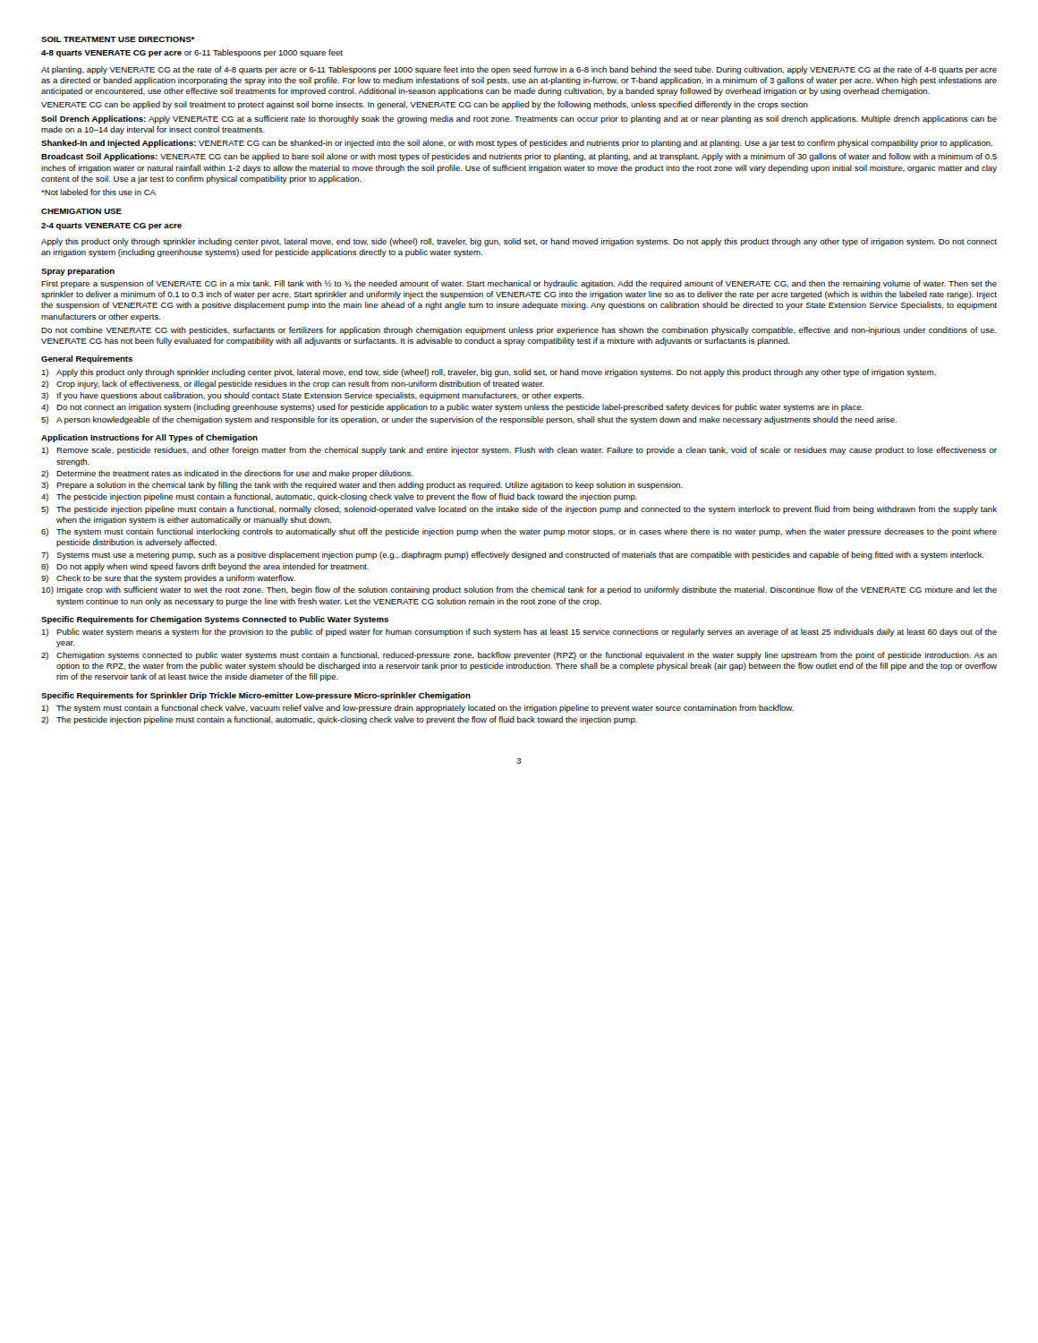SOIL TREATMENT USE DIRECTIONS*
4-8 quarts VENERATE CG per acre or 6-11 Tablespoons per 1000 square feet
At planting, apply VENERATE CG at the rate of 4-8 quarts per acre or 6-11 Tablespoons per 1000 square feet into the open seed furrow in a 6-8 inch band behind the seed tube. During cultivation, apply VENERATE CG at the rate of 4-8 quarts per acre as a directed or banded application incorporating the spray into the soil profile. For low to medium infestations of soil pests, use an at-planting in-furrow, or T-band application, in a minimum of 3 gallons of water per acre. When high pest infestations are anticipated or encountered, use other effective soil treatments for improved control. Additional in-season applications can be made during cultivation, by a banded spray followed by overhead irrigation or by using overhead chemigation.
VENERATE CG can be applied by soil treatment to protect against soil borne insects. In general, VENERATE CG can be applied by the following methods, unless specified differently in the crops section
Soil Drench Applications: Apply VENERATE CG at a sufficient rate to thoroughly soak the growing media and root zone. Treatments can occur prior to planting and at or near planting as soil drench applications. Multiple drench applications can be made on a 10–14 day interval for insect control treatments.
Shanked-In and Injected Applications: VENERATE CG can be shanked-in or injected into the soil alone, or with most types of pesticides and nutrients prior to planting and at planting. Use a jar test to confirm physical compatibility prior to application.
Broadcast Soil Applications: VENERATE CG can be applied to bare soil alone or with most types of pesticides and nutrients prior to planting, at planting, and at transplant. Apply with a minimum of 30 gallons of water and follow with a minimum of 0.5 inches of irrigation water or natural rainfall within 1-2 days to allow the material to move through the soil profile. Use of sufficient irrigation water to move the product into the root zone will vary depending upon initial soil moisture, organic matter and clay content of the soil. Use a jar test to confirm physical compatibility prior to application.
*Not labeled for this use in CA
CHEMIGATION USE
2-4 quarts VENERATE CG per acre
Apply this product only through sprinkler including center pivot, lateral move, end tow, side (wheel) roll, traveler, big gun, solid set, or hand moved irrigation systems. Do not apply this product through any other type of irrigation system. Do not connect an irrigation system (including greenhouse systems) used for pesticide applications directly to a public water system.
Spray preparation
First prepare a suspension of VENERATE CG in a mix tank. Fill tank with ½ to ¾ the needed amount of water. Start mechanical or hydraulic agitation. Add the required amount of VENERATE CG, and then the remaining volume of water. Then set the sprinkler to deliver a minimum of 0.1 to 0.3 inch of water per acre. Start sprinkler and uniformly inject the suspension of VENERATE CG into the irrigation water line so as to deliver the rate per acre targeted (which is within the labeled rate range). Inject the suspension of VENERATE CG with a positive displacement pump into the main line ahead of a right angle turn to insure adequate mixing. Any questions on calibration should be directed to your State Extension Service Specialists, to equipment manufacturers or other experts.
Do not combine VENERATE CG with pesticides, surfactants or fertilizers for application through chemigation equipment unless prior experience has shown the combination physically compatible, effective and non-injurious under conditions of use. VENERATE CG has not been fully evaluated for compatibility with all adjuvants or surfactants. It is advisable to conduct a spray compatibility test if a mixture with adjuvants or surfactants is planned.
General Requirements
Apply this product only through sprinkler including center pivot, lateral move, end tow, side (wheel) roll, traveler, big gun, solid set, or hand move irrigation systems. Do not apply this product through any other type of irrigation system.
Crop injury, lack of effectiveness, or illegal pesticide residues in the crop can result from non-uniform distribution of treated water.
If you have questions about calibration, you should contact State Extension Service specialists, equipment manufacturers, or other experts.
Do not connect an irrigation system (including greenhouse systems) used for pesticide application to a public water system unless the pesticide label-prescribed safety devices for public water systems are in place.
A person knowledgeable of the chemigation system and responsible for its operation, or under the supervision of the responsible person, shall shut the system down and make necessary adjustments should the need arise.
Application Instructions for All Types of Chemigation
Remove scale, pesticide residues, and other foreign matter from the chemical supply tank and entire injector system. Flush with clean water. Failure to provide a clean tank, void of scale or residues may cause product to lose effectiveness or strength.
Determine the treatment rates as indicated in the directions for use and make proper dilutions.
Prepare a solution in the chemical tank by filling the tank with the required water and then adding product as required. Utilize agitation to keep solution in suspension.
The pesticide injection pipeline must contain a functional, automatic, quick-closing check valve to prevent the flow of fluid back toward the injection pump.
The pesticide injection pipeline must contain a functional, normally closed, solenoid-operated valve located on the intake side of the injection pump and connected to the system interlock to prevent fluid from being withdrawn from the supply tank when the irrigation system is either automatically or manually shut down.
The system must contain functional interlocking controls to automatically shut off the pesticide injection pump when the water pump motor stops, or in cases where there is no water pump, when the water pressure decreases to the point where pesticide distribution is adversely affected.
Systems must use a metering pump, such as a positive displacement injection pump (e.g., diaphragm pump) effectively designed and constructed of materials that are compatible with pesticides and capable of being fitted with a system interlock.
Do not apply when wind speed favors drift beyond the area intended for treatment.
Check to be sure that the system provides a uniform waterflow.
Irrigate crop with sufficient water to wet the root zone. Then, begin flow of the solution containing product solution from the chemical tank for a period to uniformly distribute the material. Discontinue flow of the VENERATE CG mixture and let the system continue to run only as necessary to purge the line with fresh water. Let the VENERATE CG solution remain in the root zone of the crop.
Specific Requirements for Chemigation Systems Connected to Public Water Systems
Public water system means a system for the provision to the public of piped water for human consumption if such system has at least 15 service connections or regularly serves an average of at least 25 individuals daily at least 60 days out of the year.
Chemigation systems connected to public water systems must contain a functional, reduced-pressure zone, backflow preventer (RPZ) or the functional equivalent in the water supply line upstream from the point of pesticide introduction. As an option to the RPZ, the water from the public water system should be discharged into a reservoir tank prior to pesticide introduction. There shall be a complete physical break (air gap) between the flow outlet end of the fill pipe and the top or overflow rim of the reservoir tank of at least twice the inside diameter of the fill pipe.
Specific Requirements for Sprinkler Drip Trickle Micro-emitter Low-pressure Micro-sprinkler Chemigation
The system must contain a functional check valve, vacuum relief valve and low-pressure drain appropriately located on the irrigation pipeline to prevent water source contamination from backflow.
The pesticide injection pipeline must contain a functional, automatic, quick-closing check valve to prevent the flow of fluid back toward the injection pump.
3